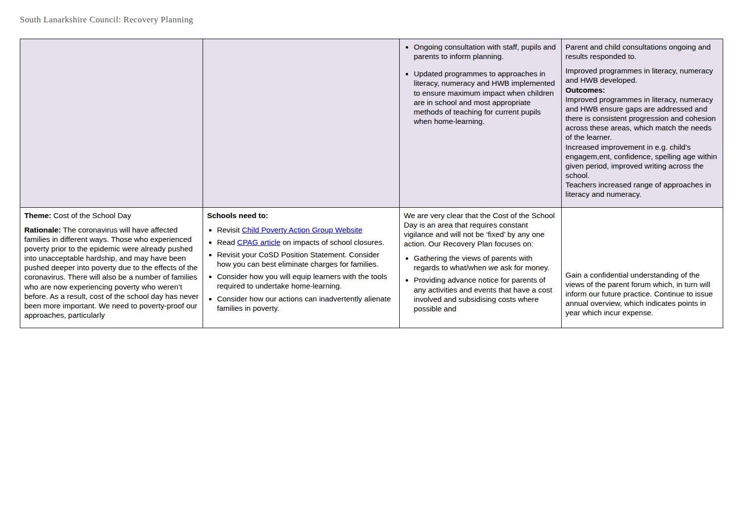South Lanarkshire Council: Recovery Planning
| | | Ongoing consultation with staff, pupils and parents to inform planning. Updated programmes to approaches in literacy, numeracy and HWB implemented to ensure maximum impact when children are in school and most appropriate methods of teaching for current pupils when home-learning. | Parent and child consultations ongoing and results responded to. Improved programmes in literacy, numeracy and HWB developed. Outcomes: Improved programmes in literacy, numeracy and HWB ensure gaps are addressed and there is consistent progression and cohesion across these areas, which match the needs of the learner. Increased improvement in e.g. child’s engagem,ent, confidence, spelling age within given period, improved writing across the school. Teachers increased range of approaches in literacy and numeracy. |
| Theme: Cost of the School Day Rationale: The coronavirus will have affected families in different ways. Those who experienced poverty prior to the epidemic were already pushed into unacceptable hardship, and may have been pushed deeper into poverty due to the effects of the coronavirus. There will also be a number of families who are now experiencing poverty who weren’t before. As a result, cost of the school day has never been more important. We need to poverty-proof our approaches, particularly | Schools need to: Revisit Child Poverty Action Group Website Read CPAG article on impacts of school closures. Revisit your CoSD Position Statement. Consider how you can best eliminate charges for families. Consider how you will equip learners with the tools required to undertake home-learning. Consider how our actions can inadvertently alienate families in poverty. | We are very clear that the Cost of the School Day is an area that requires constant vigilance and will not be ‘fixed’ by any one action. Our Recovery Plan focuses on: Gathering the views of parents with regards to what/when we ask for money. Providing advance notice for parents of any activities and events that have a cost involved and subsidising costs where possible and | Gain a confidential understanding of the views of the parent forum which, in turn will inform our future practice. Continue to issue annual overview, which indicates points in year which incur expense. |